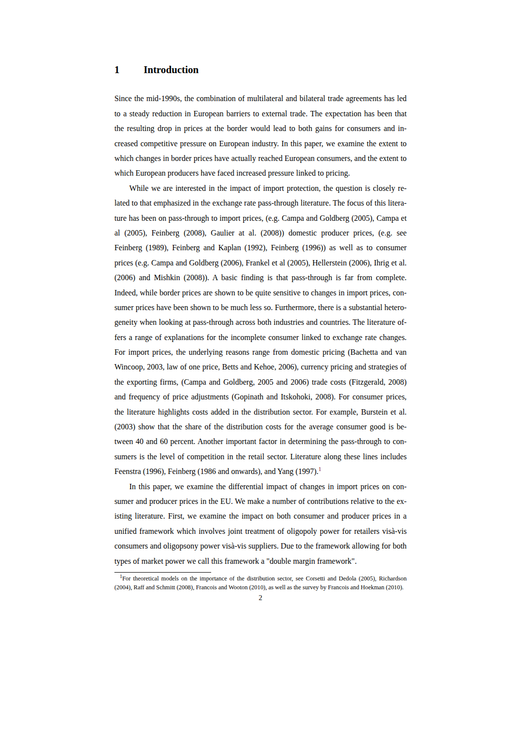1 Introduction
Since the mid-1990s, the combination of multilateral and bilateral trade agreements has led to a steady reduction in European barriers to external trade. The expectation has been that the resulting drop in prices at the border would lead to both gains for consumers and increased competitive pressure on European industry. In this paper, we examine the extent to which changes in border prices have actually reached European consumers, and the extent to which European producers have faced increased pressure linked to pricing.
While we are interested in the impact of import protection, the question is closely related to that emphasized in the exchange rate pass-through literature. The focus of this literature has been on pass-through to import prices, (e.g. Campa and Goldberg (2005), Campa et al (2005), Feinberg (2008), Gaulier at al. (2008)) domestic producer prices, (e.g. see Feinberg (1989), Feinberg and Kaplan (1992), Feinberg (1996)) as well as to consumer prices (e.g. Campa and Goldberg (2006), Frankel et al (2005), Hellerstein (2006), Ihrig et al. (2006) and Mishkin (2008)). A basic finding is that pass-through is far from complete. Indeed, while border prices are shown to be quite sensitive to changes in import prices, consumer prices have been shown to be much less so. Furthermore, there is a substantial heterogeneity when looking at pass-through across both industries and countries. The literature offers a range of explanations for the incomplete consumer linked to exchange rate changes. For import prices, the underlying reasons range from domestic pricing (Bachetta and van Wincoop, 2003, law of one price, Betts and Kehoe, 2006), currency pricing and strategies of the exporting firms, (Campa and Goldberg, 2005 and 2006) trade costs (Fitzgerald, 2008) and frequency of price adjustments (Gopinath and Itskohoki, 2008). For consumer prices, the literature highlights costs added in the distribution sector. For example, Burstein et al. (2003) show that the share of the distribution costs for the average consumer good is between 40 and 60 percent. Another important factor in determining the pass-through to consumers is the level of competition in the retail sector. Literature along these lines includes Feenstra (1996), Feinberg (1986 and onwards), and Yang (1997).1
In this paper, we examine the differential impact of changes in import prices on consumer and producer prices in the EU. We make a number of contributions relative to the existing literature. First, we examine the impact on both consumer and producer prices in a unified framework which involves joint treatment of oligopoly power for retailers visà-vis consumers and oligopsony power visà-vis suppliers. Due to the framework allowing for both types of market power we call this framework a "double margin framework".
1 For theoretical models on the importance of the distribution sector, see Corsetti and Dedola (2005), Richardson (2004), Raff and Schmitt (2008), Francois and Wooton (2010), as well as the survey by Francois and Hoekman (2010).
2